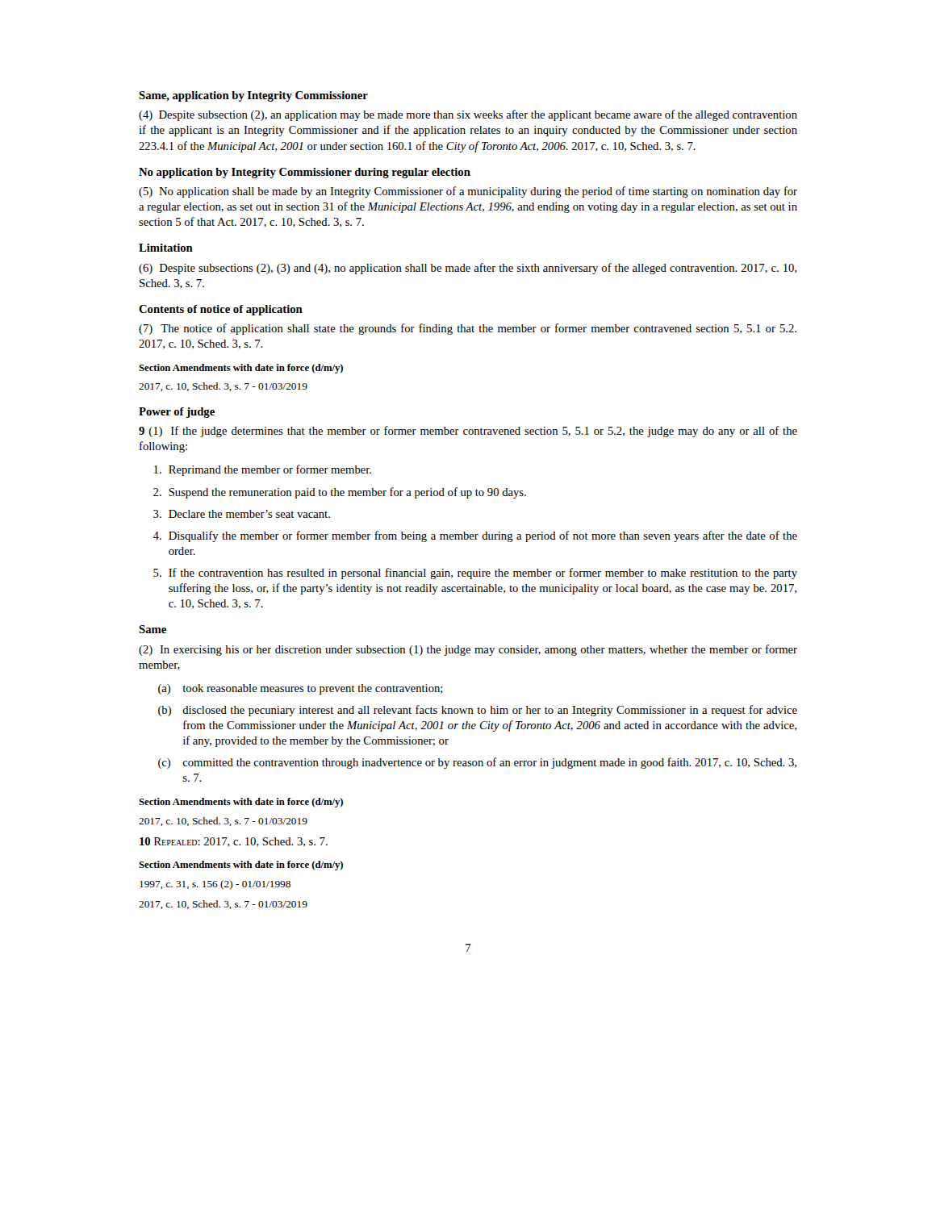Same, application by Integrity Commissioner
(4) Despite subsection (2), an application may be made more than six weeks after the applicant became aware of the alleged contravention if the applicant is an Integrity Commissioner and if the application relates to an inquiry conducted by the Commissioner under section 223.4.1 of the Municipal Act, 2001 or under section 160.1 of the City of Toronto Act, 2006. 2017, c. 10, Sched. 3, s. 7.
No application by Integrity Commissioner during regular election
(5) No application shall be made by an Integrity Commissioner of a municipality during the period of time starting on nomination day for a regular election, as set out in section 31 of the Municipal Elections Act, 1996, and ending on voting day in a regular election, as set out in section 5 of that Act. 2017, c. 10, Sched. 3, s. 7.
Limitation
(6) Despite subsections (2), (3) and (4), no application shall be made after the sixth anniversary of the alleged contravention. 2017, c. 10, Sched. 3, s. 7.
Contents of notice of application
(7) The notice of application shall state the grounds for finding that the member or former member contravened section 5, 5.1 or 5.2. 2017, c. 10, Sched. 3, s. 7.
Section Amendments with date in force (d/m/y)
2017, c. 10, Sched. 3, s. 7 - 01/03/2019
Power of judge
9 (1) If the judge determines that the member or former member contravened section 5, 5.1 or 5.2, the judge may do any or all of the following:
Reprimand the member or former member.
Suspend the remuneration paid to the member for a period of up to 90 days.
Declare the member’s seat vacant.
Disqualify the member or former member from being a member during a period of not more than seven years after the date of the order.
If the contravention has resulted in personal financial gain, require the member or former member to make restitution to the party suffering the loss, or, if the party’s identity is not readily ascertainable, to the municipality or local board, as the case may be. 2017, c. 10, Sched. 3, s. 7.
Same
(2) In exercising his or her discretion under subsection (1) the judge may consider, among other matters, whether the member or former member,
(a) took reasonable measures to prevent the contravention;
(b) disclosed the pecuniary interest and all relevant facts known to him or her to an Integrity Commissioner in a request for advice from the Commissioner under the Municipal Act, 2001 or the City of Toronto Act, 2006 and acted in accordance with the advice, if any, provided to the member by the Commissioner; or
(c) committed the contravention through inadvertence or by reason of an error in judgment made in good faith. 2017, c. 10, Sched. 3, s. 7.
Section Amendments with date in force (d/m/y)
2017, c. 10, Sched. 3, s. 7 - 01/03/2019
10 Repealed: 2017, c. 10, Sched. 3, s. 7.
Section Amendments with date in force (d/m/y)
1997, c. 31, s. 156 (2) - 01/01/1998
2017, c. 10, Sched. 3, s. 7 - 01/03/2019
7